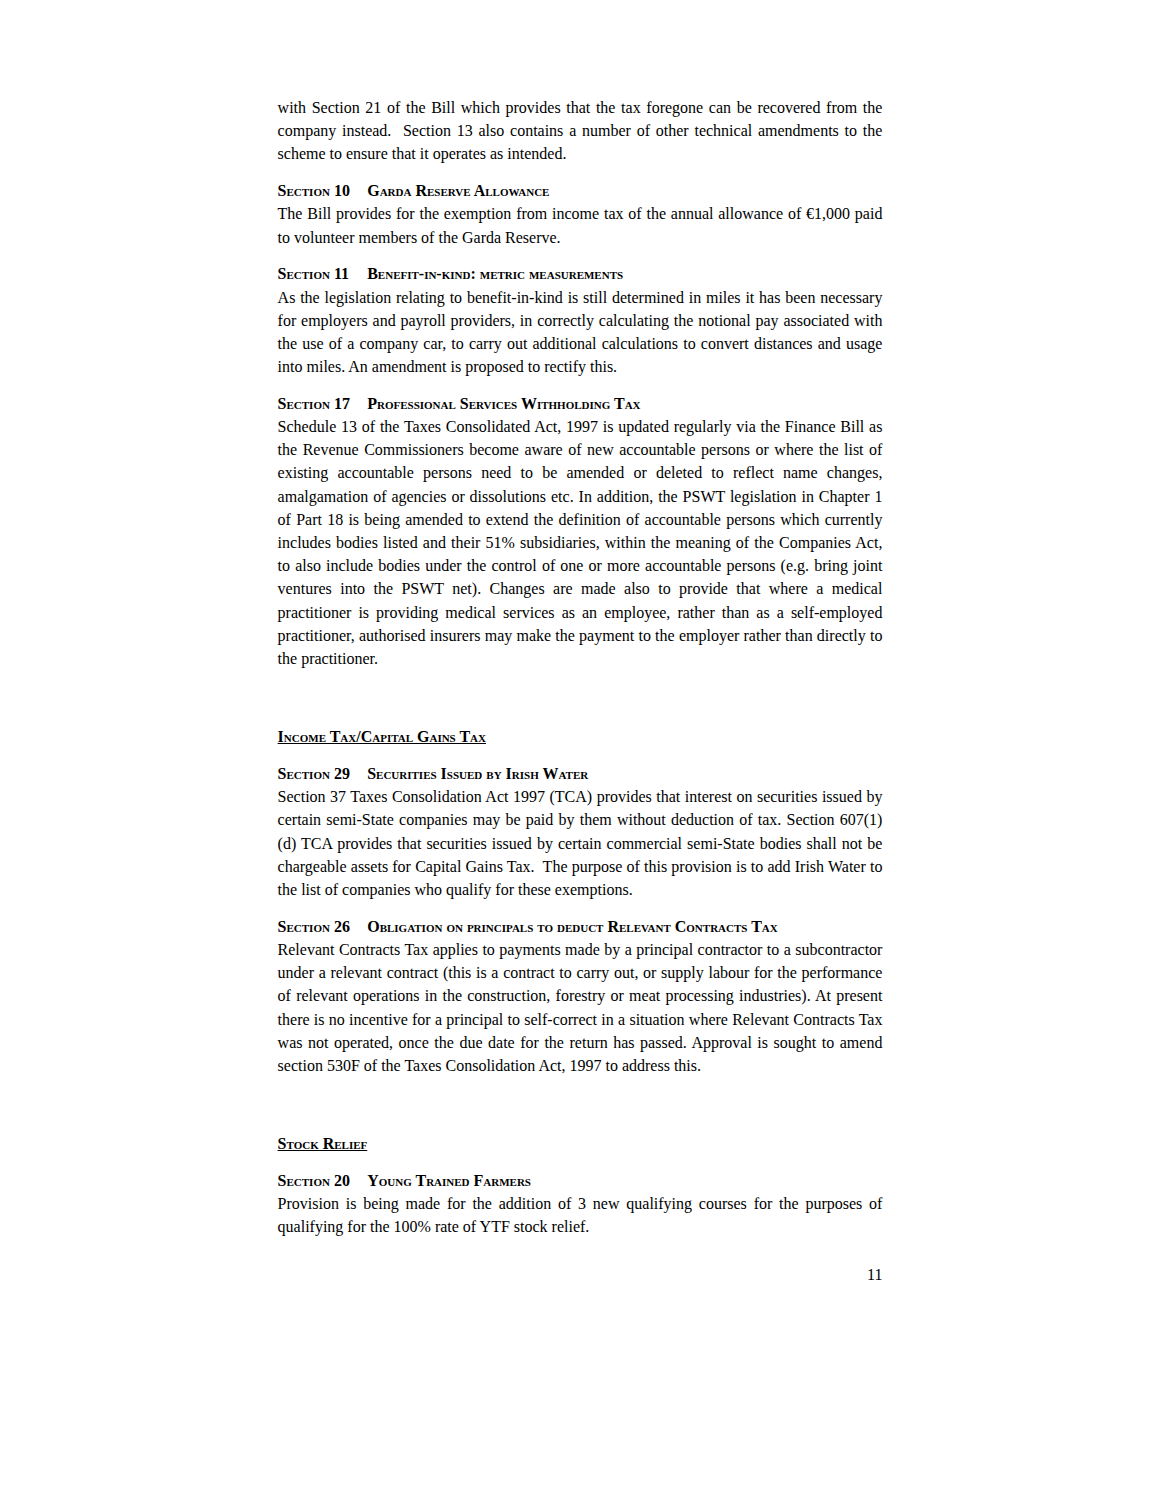with Section 21 of the Bill which provides that the tax foregone can be recovered from the company instead. Section 13 also contains a number of other technical amendments to the scheme to ensure that it operates as intended.
Section 10 Garda Reserve Allowance
The Bill provides for the exemption from income tax of the annual allowance of €1,000 paid to volunteer members of the Garda Reserve.
Section 11 Benefit-in-kind: metric measurements
As the legislation relating to benefit-in-kind is still determined in miles it has been necessary for employers and payroll providers, in correctly calculating the notional pay associated with the use of a company car, to carry out additional calculations to convert distances and usage into miles. An amendment is proposed to rectify this.
Section 17 Professional Services Withholding Tax
Schedule 13 of the Taxes Consolidated Act, 1997 is updated regularly via the Finance Bill as the Revenue Commissioners become aware of new accountable persons or where the list of existing accountable persons need to be amended or deleted to reflect name changes, amalgamation of agencies or dissolutions etc. In addition, the PSWT legislation in Chapter 1 of Part 18 is being amended to extend the definition of accountable persons which currently includes bodies listed and their 51% subsidiaries, within the meaning of the Companies Act, to also include bodies under the control of one or more accountable persons (e.g. bring joint ventures into the PSWT net). Changes are made also to provide that where a medical practitioner is providing medical services as an employee, rather than as a self-employed practitioner, authorised insurers may make the payment to the employer rather than directly to the practitioner.
Income Tax/Capital Gains Tax
Section 29 Securities Issued by Irish Water
Section 37 Taxes Consolidation Act 1997 (TCA) provides that interest on securities issued by certain semi-State companies may be paid by them without deduction of tax. Section 607(1)(d) TCA provides that securities issued by certain commercial semi-State bodies shall not be chargeable assets for Capital Gains Tax. The purpose of this provision is to add Irish Water to the list of companies who qualify for these exemptions.
Section 26 Obligation on principals to deduct Relevant Contracts Tax
Relevant Contracts Tax applies to payments made by a principal contractor to a subcontractor under a relevant contract (this is a contract to carry out, or supply labour for the performance of relevant operations in the construction, forestry or meat processing industries). At present there is no incentive for a principal to self-correct in a situation where Relevant Contracts Tax was not operated, once the due date for the return has passed. Approval is sought to amend section 530F of the Taxes Consolidation Act, 1997 to address this.
Stock Relief
Section 20 Young Trained Farmers
Provision is being made for the addition of 3 new qualifying courses for the purposes of qualifying for the 100% rate of YTF stock relief.
11